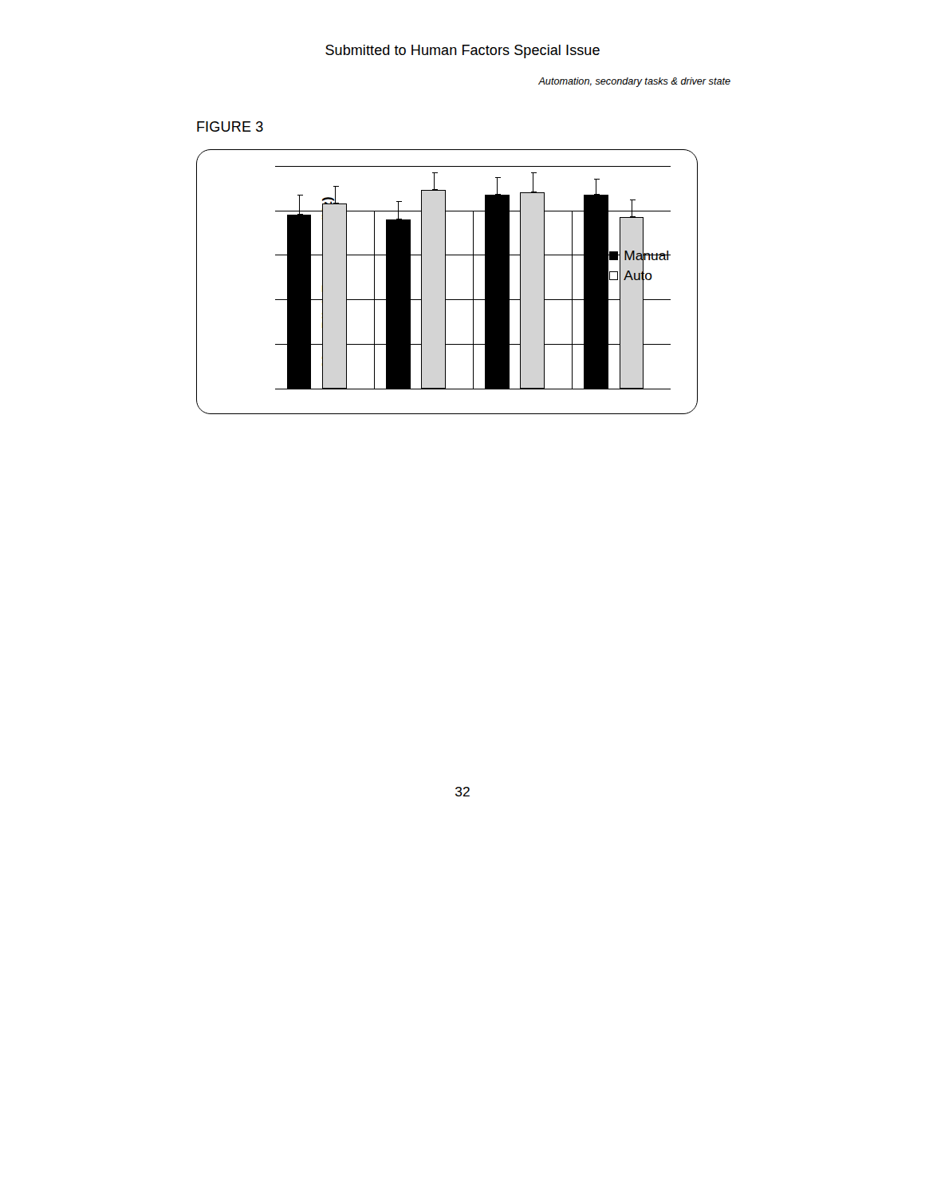Submitted to Human Factors Special Issue
Automation, secondary tasks & driver state
FIGURE 3
Mean Blink Frequency (Hz)
Manual
Auto
32